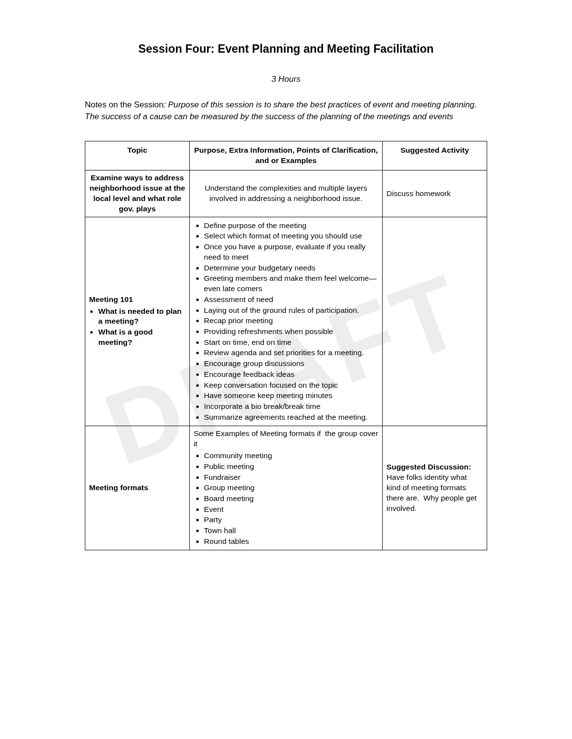Session Four: Event Planning and Meeting Facilitation
3 Hours
Notes on the Session: Purpose of this session is to share the best practices of event and meeting planning. The success of a cause can be measured by the success of the planning of the meetings and events
| Topic | Purpose, Extra Information, Points of Clarification, and or Examples | Suggested Activity |
| --- | --- | --- |
| Examine ways to address neighborhood issue at the local level and what role gov. plays | Understand the complexities and multiple layers involved in addressing a neighborhood issue. | Discuss homework |
| Meeting 101 What is needed to plan a meeting? What is a good meeting? | Define purpose of the meeting Select which format of meeting you should use Once you have a purpose, evaluate if you really need to meet Determine your budgetary needs Greeting members and make them feel welcome—even late comers Assessment of need Laying out of the ground rules of participation. Recap prior meeting Providing refreshments when possible Start on time, end on time Review agenda and set priorities for a meeting. Encourage group discussions Encourage feedback ideas Keep conversation focused on the topic Have someone keep meeting minutes Incorporate a bio break/break time Summarize agreements reached at the meeting. | |
| Meeting formats | Some Examples of Meeting formats if the group cover it Community meeting Public meeting Fundraiser Group meeting Board meeting Event Party Town hall Round tables | Suggested Discussion: Have folks identity what kind of meeting formats there are. Why people get involved. |